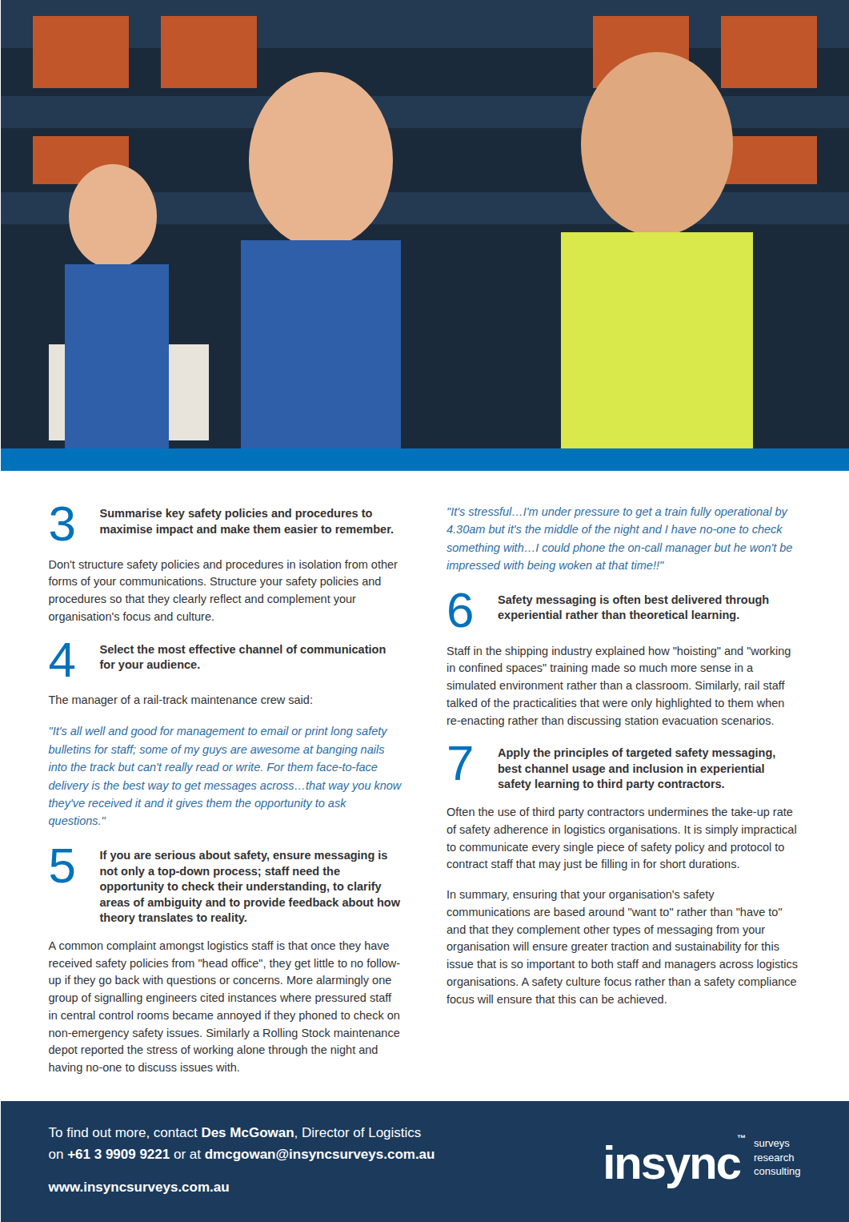3
Summarise key safety policies and procedures to maximise impact and make them easier to remember.
Don't structure safety policies and procedures in isolation from other forms of your communications. Structure your safety policies and procedures so that they clearly reflect and complement your organisation's focus and culture.
4
Select the most effective channel of communication for your audience.
The manager of a rail-track maintenance crew said:
"It's all well and good for management to email or print long safety bulletins for staff; some of my guys are awesome at banging nails into the track but can't really read or write. For them face-to-face delivery is the best way to get messages across…that way you know they've received it and it gives them the opportunity to ask questions."
5
If you are serious about safety, ensure messaging is not only a top-down process; staff need the opportunity to check their understanding, to clarify areas of ambiguity and to provide feedback about how theory translates to reality.
A common complaint amongst logistics staff is that once they have received safety policies from "head office", they get little to no follow-up if they go back with questions or concerns. More alarmingly one group of signalling engineers cited instances where pressured staff in central control rooms became annoyed if they phoned to check on non-emergency safety issues. Similarly a Rolling Stock maintenance depot reported the stress of working alone through the night and having no-one to discuss issues with.
"It's stressful…I'm under pressure to get a train fully operational by 4.30am but it's the middle of the night and I have no-one to check something with…I could phone the on-call manager but he won't be impressed with being woken at that time!!"
6
Safety messaging is often best delivered through experiential rather than theoretical learning.
Staff in the shipping industry explained how "hoisting" and "working in confined spaces" training made so much more sense in a simulated environment rather than a classroom. Similarly, rail staff talked of the practicalities that were only highlighted to them when re-enacting rather than discussing station evacuation scenarios.
7
Apply the principles of targeted safety messaging, best channel usage and inclusion in experiential safety learning to third party contractors.
Often the use of third party contractors undermines the take-up rate of safety adherence in logistics organisations. It is simply impractical to communicate every single piece of safety policy and protocol to contract staff that may just be filling in for short durations.
In summary, ensuring that your organisation's safety communications are based around "want to" rather than "have to" and that they complement other types of messaging from your organisation will ensure greater traction and sustainability for this issue that is so important to both staff and managers across logistics organisations. A safety culture focus rather than a safety compliance focus will ensure that this can be achieved.
To find out more, contact Des McGowan, Director of Logistics
on +61 3 9909 9221 or at dmcgowan@insyncsurveys.com.au
www.insyncsurveys.com.au
insync™ surveys
research
consulting